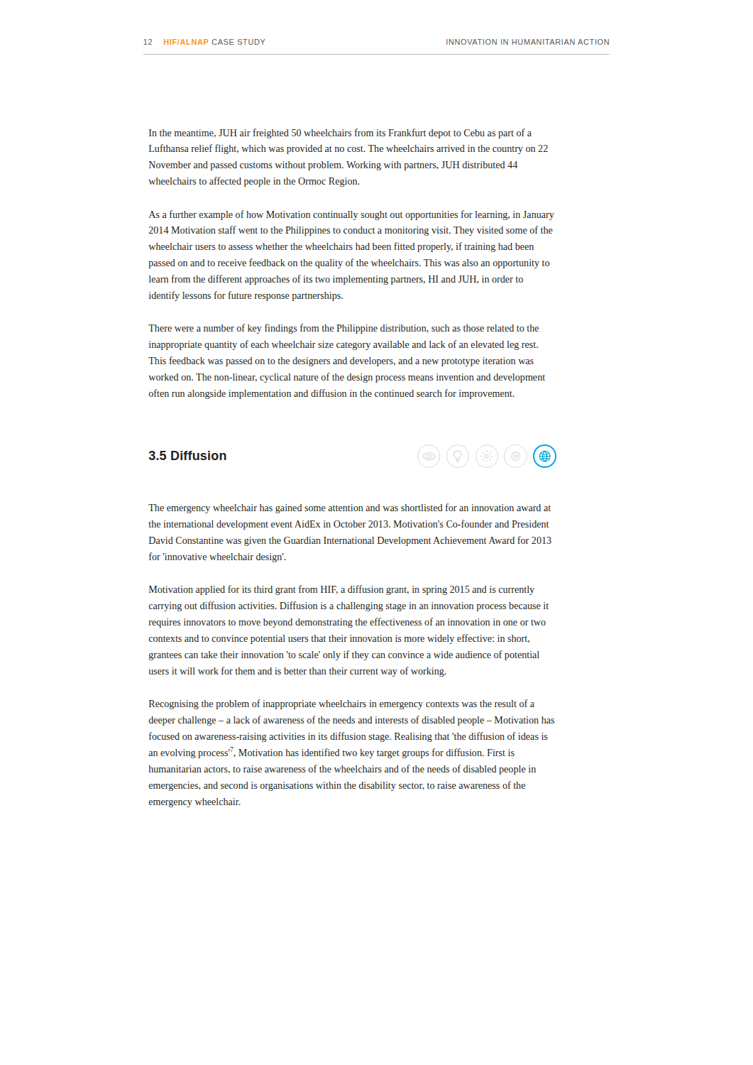12 HIF/ALNAP CASE STUDY
INNOVATION IN HUMANITARIAN ACTION
In the meantime, JUH air freighted 50 wheelchairs from its Frankfurt depot to Cebu as part of a Lufthansa relief flight, which was provided at no cost. The wheelchairs arrived in the country on 22 November and passed customs without problem. Working with partners, JUH distributed 44 wheelchairs to affected people in the Ormoc Region.
As a further example of how Motivation continually sought out opportunities for learning, in January 2014 Motivation staff went to the Philippines to conduct a monitoring visit. They visited some of the wheelchair users to assess whether the wheelchairs had been fitted properly, if training had been passed on and to receive feedback on the quality of the wheelchairs. This was also an opportunity to learn from the different approaches of its two implementing partners, HI and JUH, in order to identify lessons for future response partnerships.
There were a number of key findings from the Philippine distribution, such as those related to the inappropriate quantity of each wheelchair size category available and lack of an elevated leg rest. This feedback was passed on to the designers and developers, and a new prototype iteration was worked on. The non-linear, cyclical nature of the design process means invention and development often run alongside implementation and diffusion in the continued search for improvement.
3.5 Diffusion
The emergency wheelchair has gained some attention and was shortlisted for an innovation award at the international development event AidEx in October 2013. Motivation's Co-founder and President David Constantine was given the Guardian International Development Achievement Award for 2013 for 'innovative wheelchair design'.
Motivation applied for its third grant from HIF, a diffusion grant, in spring 2015 and is currently carrying out diffusion activities. Diffusion is a challenging stage in an innovation process because it requires innovators to move beyond demonstrating the effectiveness of an innovation in one or two contexts and to convince potential users that their innovation is more widely effective: in short, grantees can take their innovation 'to scale' only if they can convince a wide audience of potential users it will work for them and is better than their current way of working.
Recognising the problem of inappropriate wheelchairs in emergency contexts was the result of a deeper challenge – a lack of awareness of the needs and interests of disabled people – Motivation has focused on awareness-raising activities in its diffusion stage. Realising that 'the diffusion of ideas is an evolving process'7, Motivation has identified two key target groups for diffusion. First is humanitarian actors, to raise awareness of the wheelchairs and of the needs of disabled people in emergencies, and second is organisations within the disability sector, to raise awareness of the emergency wheelchair.